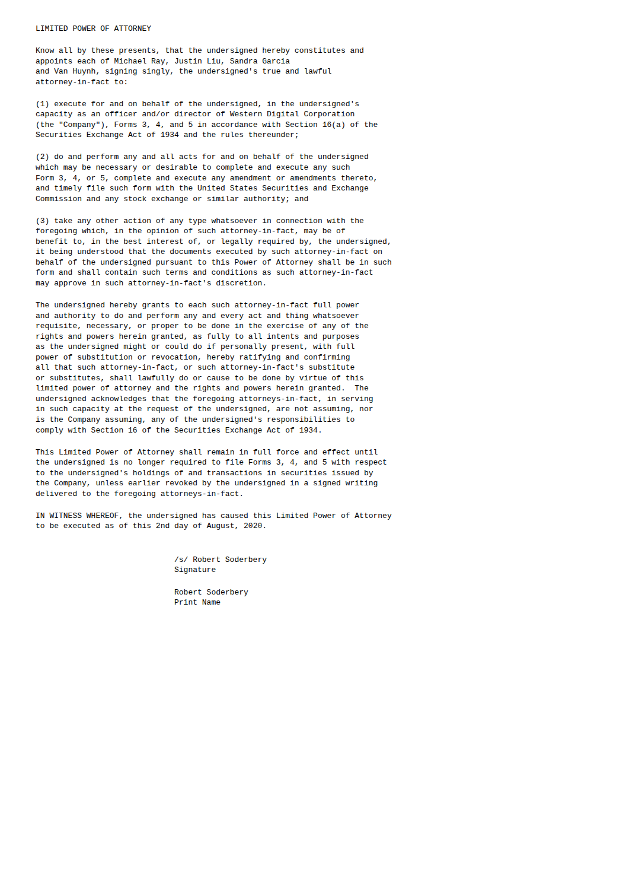LIMITED POWER OF ATTORNEY
Know all by these presents, that the undersigned hereby constitutes and appoints each of Michael Ray, Justin Liu, Sandra Garcia and Van Huynh, signing singly, the undersigned's true and lawful attorney-in-fact to:
(1) execute for and on behalf of the undersigned, in the undersigned's capacity as an officer and/or director of Western Digital Corporation (the "Company"), Forms 3, 4, and 5 in accordance with Section 16(a) of the Securities Exchange Act of 1934 and the rules thereunder;
(2) do and perform any and all acts for and on behalf of the undersigned which may be necessary or desirable to complete and execute any such Form 3, 4, or 5, complete and execute any amendment or amendments thereto, and timely file such form with the United States Securities and Exchange Commission and any stock exchange or similar authority; and
(3) take any other action of any type whatsoever in connection with the foregoing which, in the opinion of such attorney-in-fact, may be of benefit to, in the best interest of, or legally required by, the undersigned, it being understood that the documents executed by such attorney-in-fact on behalf of the undersigned pursuant to this Power of Attorney shall be in such form and shall contain such terms and conditions as such attorney-in-fact may approve in such attorney-in-fact's discretion.
The undersigned hereby grants to each such attorney-in-fact full power and authority to do and perform any and every act and thing whatsoever requisite, necessary, or proper to be done in the exercise of any of the rights and powers herein granted, as fully to all intents and purposes as the undersigned might or could do if personally present, with full power of substitution or revocation, hereby ratifying and confirming all that such attorney-in-fact, or such attorney-in-fact's substitute or substitutes, shall lawfully do or cause to be done by virtue of this limited power of attorney and the rights and powers herein granted. The undersigned acknowledges that the foregoing attorneys-in-fact, in serving in such capacity at the request of the undersigned, are not assuming, nor is the Company assuming, any of the undersigned's responsibilities to comply with Section 16 of the Securities Exchange Act of 1934.
This Limited Power of Attorney shall remain in full force and effect until the undersigned is no longer required to file Forms 3, 4, and 5 with respect to the undersigned's holdings of and transactions in securities issued by the Company, unless earlier revoked by the undersigned in a signed writing delivered to the foregoing attorneys-in-fact.
IN WITNESS WHEREOF, the undersigned has caused this Limited Power of Attorney to be executed as of this 2nd day of August, 2020.
/s/ Robert Soderbery
Signature
Robert Soderbery
Print Name